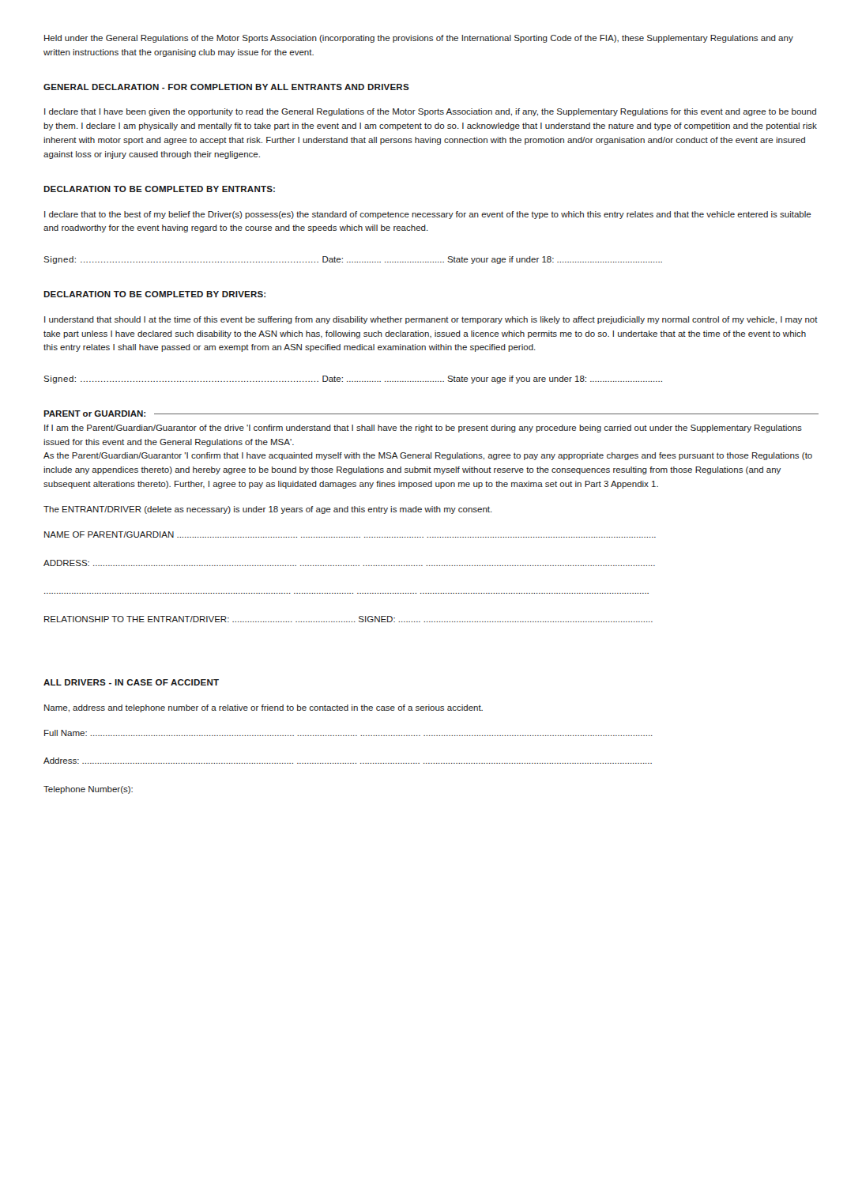Held under the General Regulations of the Motor Sports Association (incorporating the provisions of the International Sporting Code of the FIA), these Supplementary Regulations and any written instructions that the organising club may issue for the event.
GENERAL DECLARATION - FOR COMPLETION BY ALL ENTRANTS AND DRIVERS
I declare that I have been given the opportunity to read the General Regulations of the Motor Sports Association and, if any, the Supplementary Regulations for this event and agree to be bound by them. I declare I am physically and mentally fit to take part in the event and I am competent to do so. I acknowledge that I understand the nature and type of competition and the potential risk inherent with motor sport and agree to accept that risk. Further I understand that all persons having connection with the promotion and/or organisation and/or conduct of the event are insured against loss or injury caused through their negligence.
DECLARATION TO BE COMPLETED BY ENTRANTS:
I declare that to the best of my belief the Driver(s) possess(es) the standard of competence necessary for an event of the type to which this entry relates and that the vehicle entered is suitable and roadworthy for the event having regard to the course and the speeds which will be reached.
Signed: .................................................................................. Date: .............. ........................ State your age if under 18: ..........................................
DECLARATION TO BE COMPLETED BY DRIVERS:
I understand that should I at the time of this event be suffering from any disability whether permanent or temporary which is likely to affect prejudicially my normal control of my vehicle, I may not take part unless I have declared such disability to the ASN which has, following such declaration, issued a licence which permits me to do so. I undertake that at the time of the event to which this entry relates I shall have passed or am exempt from an ASN specified medical examination within the specified period.
Signed: .................................................................................. Date: .............. ........................ State your age if you are under 18: .............................
PARENT or GUARDIAN:
If I am the Parent/Guardian/Guarantor of the drive 'I confirm understand that I shall have the right to be present during any procedure being carried out under the Supplementary Regulations issued for this event and the General Regulations of the MSA'.
As the Parent/Guardian/Guarantor 'I confirm that I have acquainted myself with the MSA General Regulations, agree to pay any appropriate charges and fees pursuant to those Regulations (to include any appendices thereto) and hereby agree to be bound by those Regulations and submit myself without reserve to the consequences resulting from those Regulations (and any subsequent alterations thereto). Further, I agree to pay as liquidated damages any fines imposed upon me up to the maxima set out in Part 3 Appendix 1.
The ENTRANT/DRIVER (delete as necessary) is under 18 years of age and this entry is made with my consent.
NAME OF PARENT/GUARDIAN ................................................ ........................ ........................ ...........................................................................................
ADDRESS: ................................................................................. ........................ ........................ ...........................................................................................
.................................................................................................. ........................ ........................ ...........................................................................................
RELATIONSHIP TO THE ENTRANT/DRIVER: ........................ ........................ SIGNED: ......... ...........................................................................................
ALL DRIVERS - IN CASE OF ACCIDENT
Name, address and telephone number of a relative or friend to be contacted in the case of a serious accident.
Full Name: ................................................................................. ........................ ........................ ...........................................................................................
Address: .................................................................................... ........................ ........................ ...........................................................................................
Telephone Number(s):